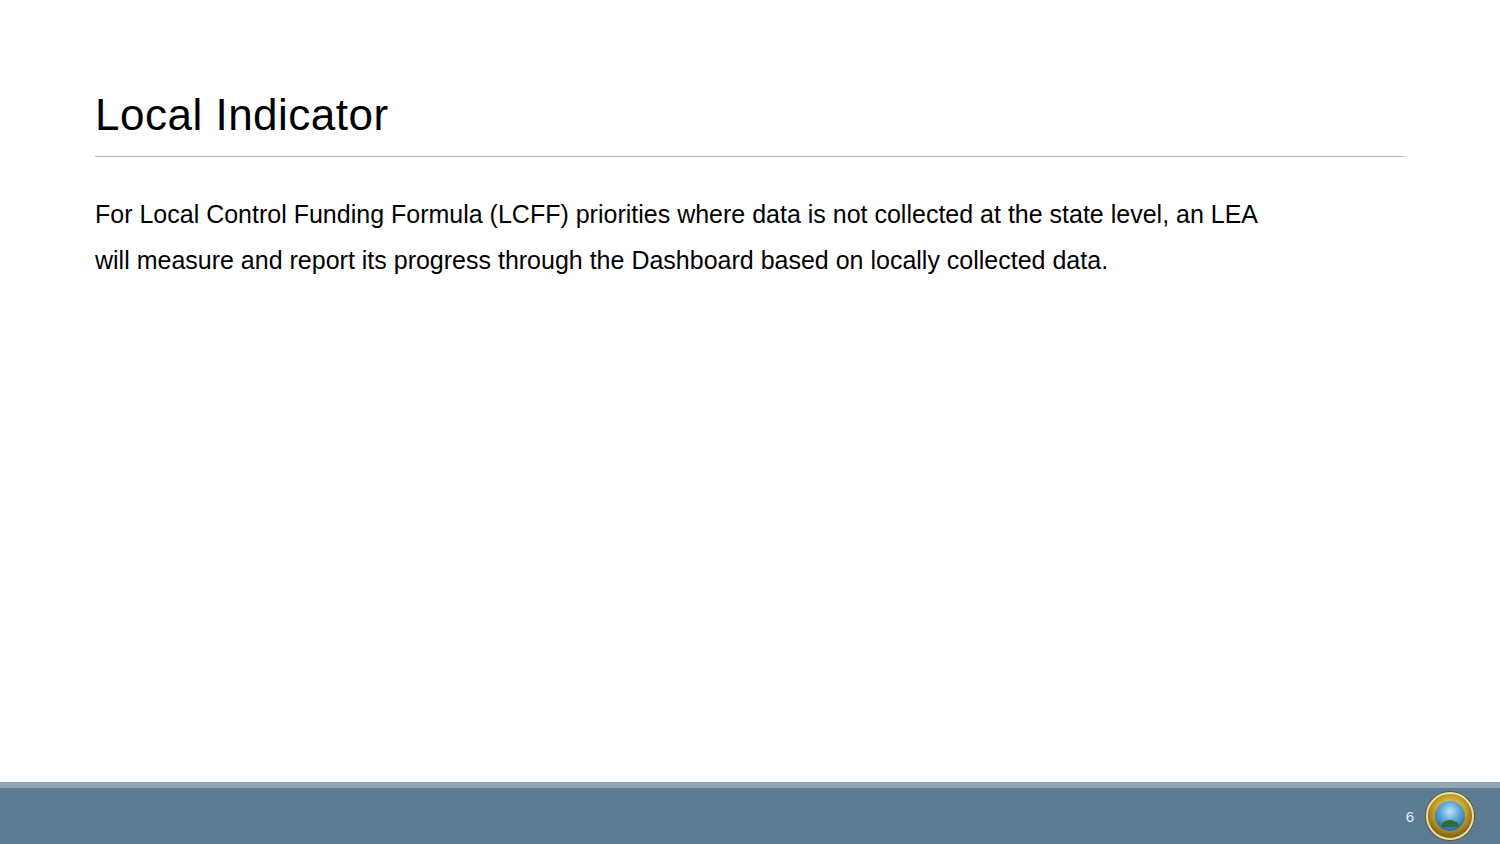Local Indicator
For Local Control Funding Formula (LCFF) priorities where data is not collected at the state level, an LEA will measure and report its progress through the Dashboard based on locally collected data.
6